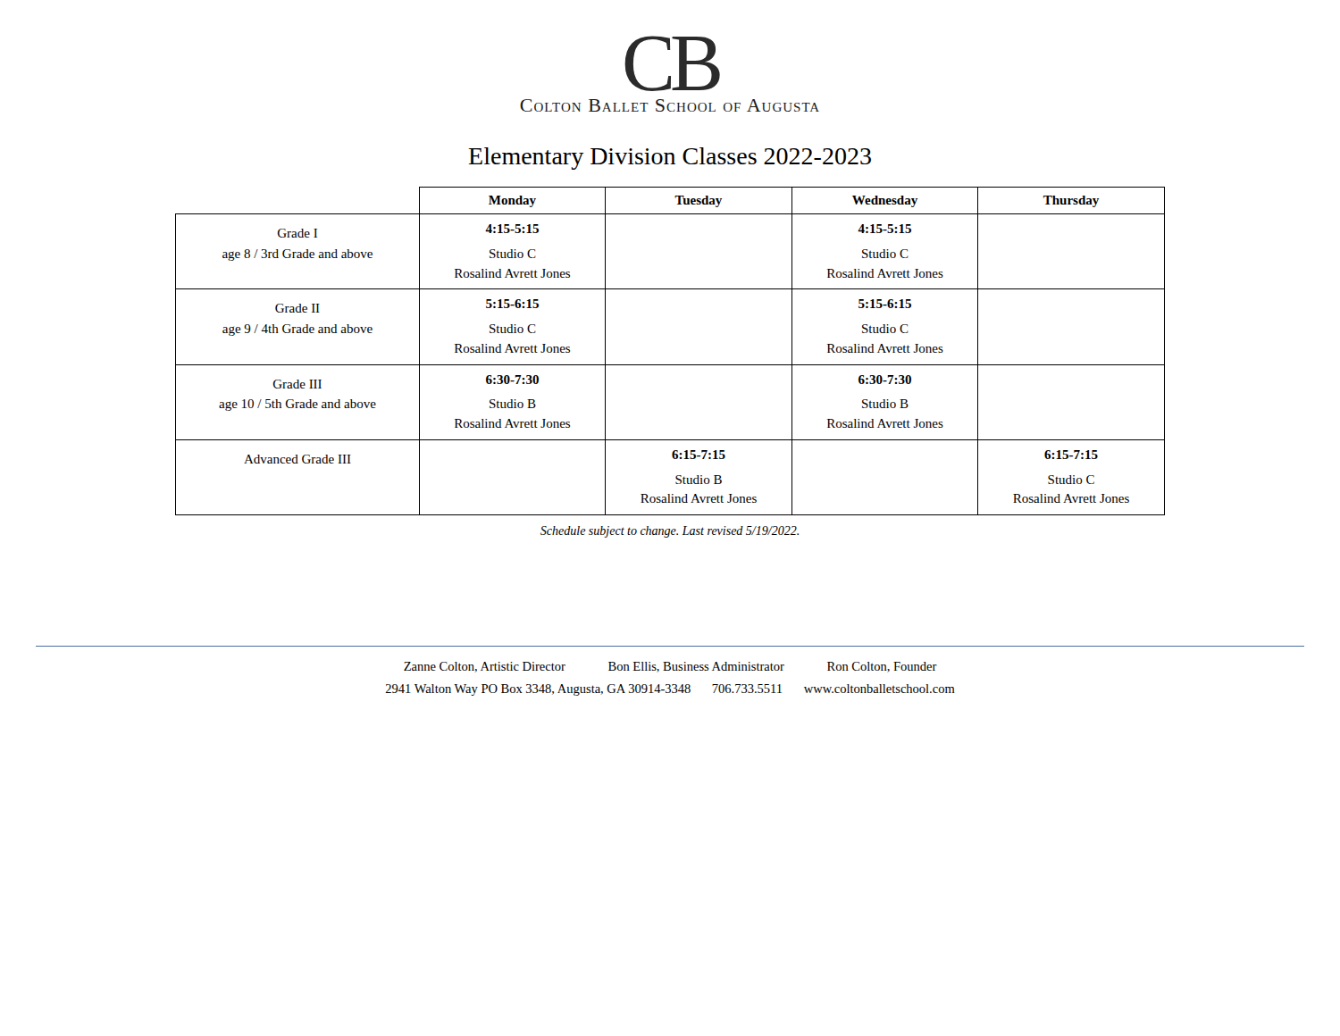CB
Colton Ballet School of Augusta
Elementary Division Classes 2022-2023
| | Monday | Tuesday | Wednesday | Thursday |
| --- | --- | --- | --- | --- |
| Grade I age 8 / 3rd Grade and above | 4:15-5:15 Studio C Rosalind Avrett Jones | | 4:15-5:15 Studio C Rosalind Avrett Jones | |
| Grade II age 9 / 4th Grade and above | 5:15-6:15 Studio C Rosalind Avrett Jones | | 5:15-6:15 Studio C Rosalind Avrett Jones | |
| Grade III age 10 / 5th Grade and above | 6:30-7:30 Studio B Rosalind Avrett Jones | | 6:30-7:30 Studio B Rosalind Avrett Jones | |
| Advanced Grade III | | 6:15-7:15 Studio B Rosalind Avrett Jones | | 6:15-7:15 Studio C Rosalind Avrett Jones |
Schedule subject to change. Last revised 5/19/2022.
Zanne Colton, Artistic Director Bon Ellis, Business Administrator Ron Colton, Founder
2941 Walton Way PO Box 3348, Augusta, GA 30914-3348 706.733.5511 www.coltonballetschool.com